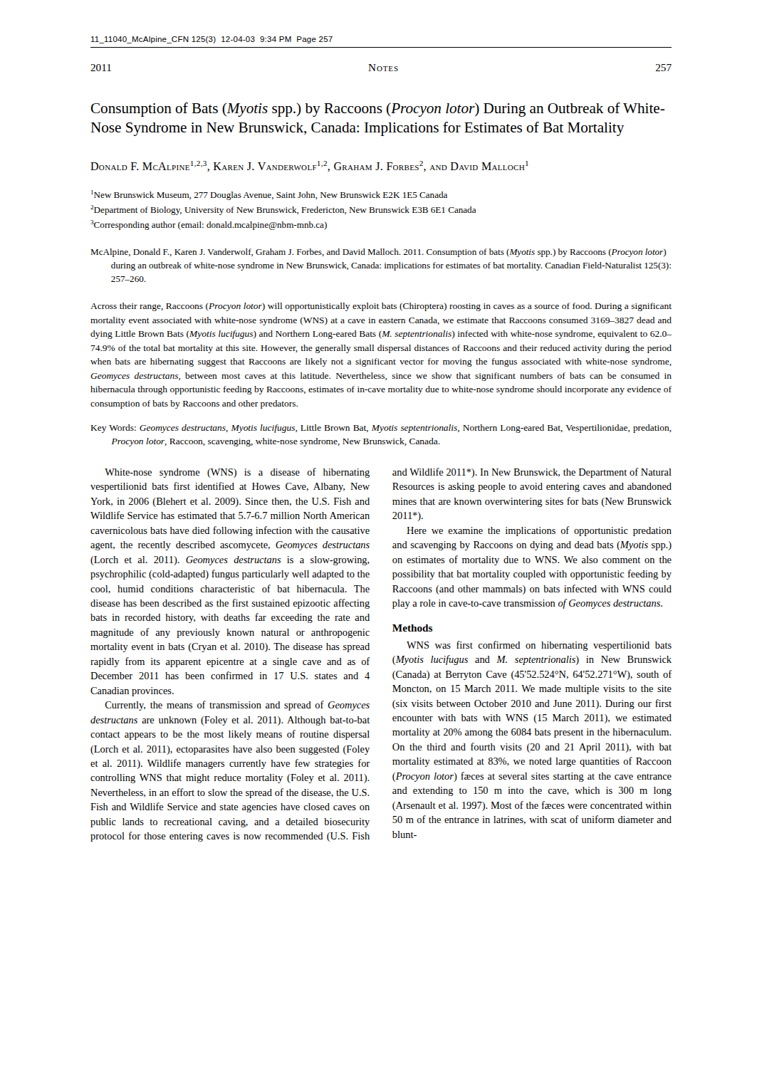11_11040_McAlpine_CFN 125(3) 12-04-03 9:34 PM Page 257
2011 Notes 257
Consumption of Bats (Myotis spp.) by Raccoons (Procyon lotor) During an Outbreak of White-Nose Syndrome in New Brunswick, Canada: Implications for Estimates of Bat Mortality
Donald F. McAlpine1,2,3, Karen J. Vanderwolf1,2, Graham J. Forbes2, and David Malloch1
1New Brunswick Museum, 277 Douglas Avenue, Saint John, New Brunswick E2K 1E5 Canada
2Department of Biology, University of New Brunswick, Fredericton, New Brunswick E3B 6E1 Canada
3Corresponding author (email: donald.mcalpine@nbm-mnb.ca)
McAlpine, Donald F., Karen J. Vanderwolf, Graham J. Forbes, and David Malloch. 2011. Consumption of bats (Myotis spp.) by Raccoons (Procyon lotor) during an outbreak of white-nose syndrome in New Brunswick, Canada: implications for estimates of bat mortality. Canadian Field-Naturalist 125(3): 257–260.
Across their range, Raccoons (Procyon lotor) will opportunistically exploit bats (Chiroptera) roosting in caves as a source of food. During a significant mortality event associated with white-nose syndrome (WNS) at a cave in eastern Canada, we estimate that Raccoons consumed 3169–3827 dead and dying Little Brown Bats (Myotis lucifugus) and Northern Long-eared Bats (M. septentrionalis) infected with white-nose syndrome, equivalent to 62.0–74.9% of the total bat mortality at this site. However, the generally small dispersal distances of Raccoons and their reduced activity during the period when bats are hibernating suggest that Raccoons are likely not a significant vector for moving the fungus associated with white-nose syndrome, Geomyces destructans, between most caves at this latitude. Nevertheless, since we show that significant numbers of bats can be consumed in hibernacula through opportunistic feeding by Raccoons, estimates of in-cave mortality due to white-nose syndrome should incorporate any evidence of consumption of bats by Raccoons and other predators.
Key Words: Geomyces destructans, Myotis lucifugus, Little Brown Bat, Myotis septentrionalis, Northern Long-eared Bat, Vespertilionidae, predation, Procyon lotor, Raccoon, scavenging, white-nose syndrome, New Brunswick, Canada.
White-nose syndrome (WNS) is a disease of hibernating vespertilionid bats first identified at Howes Cave, Albany, New York, in 2006 (Blehert et al. 2009). Since then, the U.S. Fish and Wildlife Service has estimated that 5.7-6.7 million North American cavernicolous bats have died following infection with the causative agent, the recently described ascomycete, Geomyces destructans (Lorch et al. 2011). Geomyces destructans is a slow-growing, psychrophilic (cold-adapted) fungus particularly well adapted to the cool, humid conditions characteristic of bat hibernacula. The disease has been described as the first sustained epizootic affecting bats in recorded history, with deaths far exceeding the rate and magnitude of any previously known natural or anthropogenic mortality event in bats (Cryan et al. 2010). The disease has spread rapidly from its apparent epicentre at a single cave and as of December 2011 has been confirmed in 17 U.S. states and 4 Canadian provinces.
Currently, the means of transmission and spread of Geomyces destructans are unknown (Foley et al. 2011). Although bat-to-bat contact appears to be the most likely means of routine dispersal (Lorch et al. 2011), ectoparasites have also been suggested (Foley et al. 2011). Wildlife managers currently have few strategies for controlling WNS that might reduce mortality (Foley et al. 2011). Nevertheless, in an effort to slow the spread of the disease, the U.S. Fish and Wildlife Service and state agencies have closed caves on public lands to recreational caving, and a detailed biosecurity protocol for those entering caves is now recommended (U.S. Fish and Wildlife 2011*). In New Brunswick, the Department of Natural Resources is asking people to avoid entering caves and abandoned mines that are known overwintering sites for bats (New Brunswick 2011*).
Here we examine the implications of opportunistic predation and scavenging by Raccoons on dying and dead bats (Myotis spp.) on estimates of mortality due to WNS. We also comment on the possibility that bat mortality coupled with opportunistic feeding by Raccoons (and other mammals) on bats infected with WNS could play a role in cave-to-cave transmission of Geomyces destructans.
Methods
WNS was first confirmed on hibernating vespertilionid bats (Myotis lucifugus and M. septentrionalis) in New Brunswick (Canada) at Berryton Cave (45'52.524°N, 64'52.271°W), south of Moncton, on 15 March 2011. We made multiple visits to the site (six visits between October 2010 and June 2011). During our first encounter with bats with WNS (15 March 2011), we estimated mortality at 20% among the 6084 bats present in the hibernaculum. On the third and fourth visits (20 and 21 April 2011), with bat mortality estimated at 83%, we noted large quantities of Raccoon (Procyon lotor) fæces at several sites starting at the cave entrance and extending to 150 m into the cave, which is 300 m long (Arsenault et al. 1997). Most of the fæces were concentrated within 50 m of the entrance in latrines, with scat of uniform diameter and blunt-